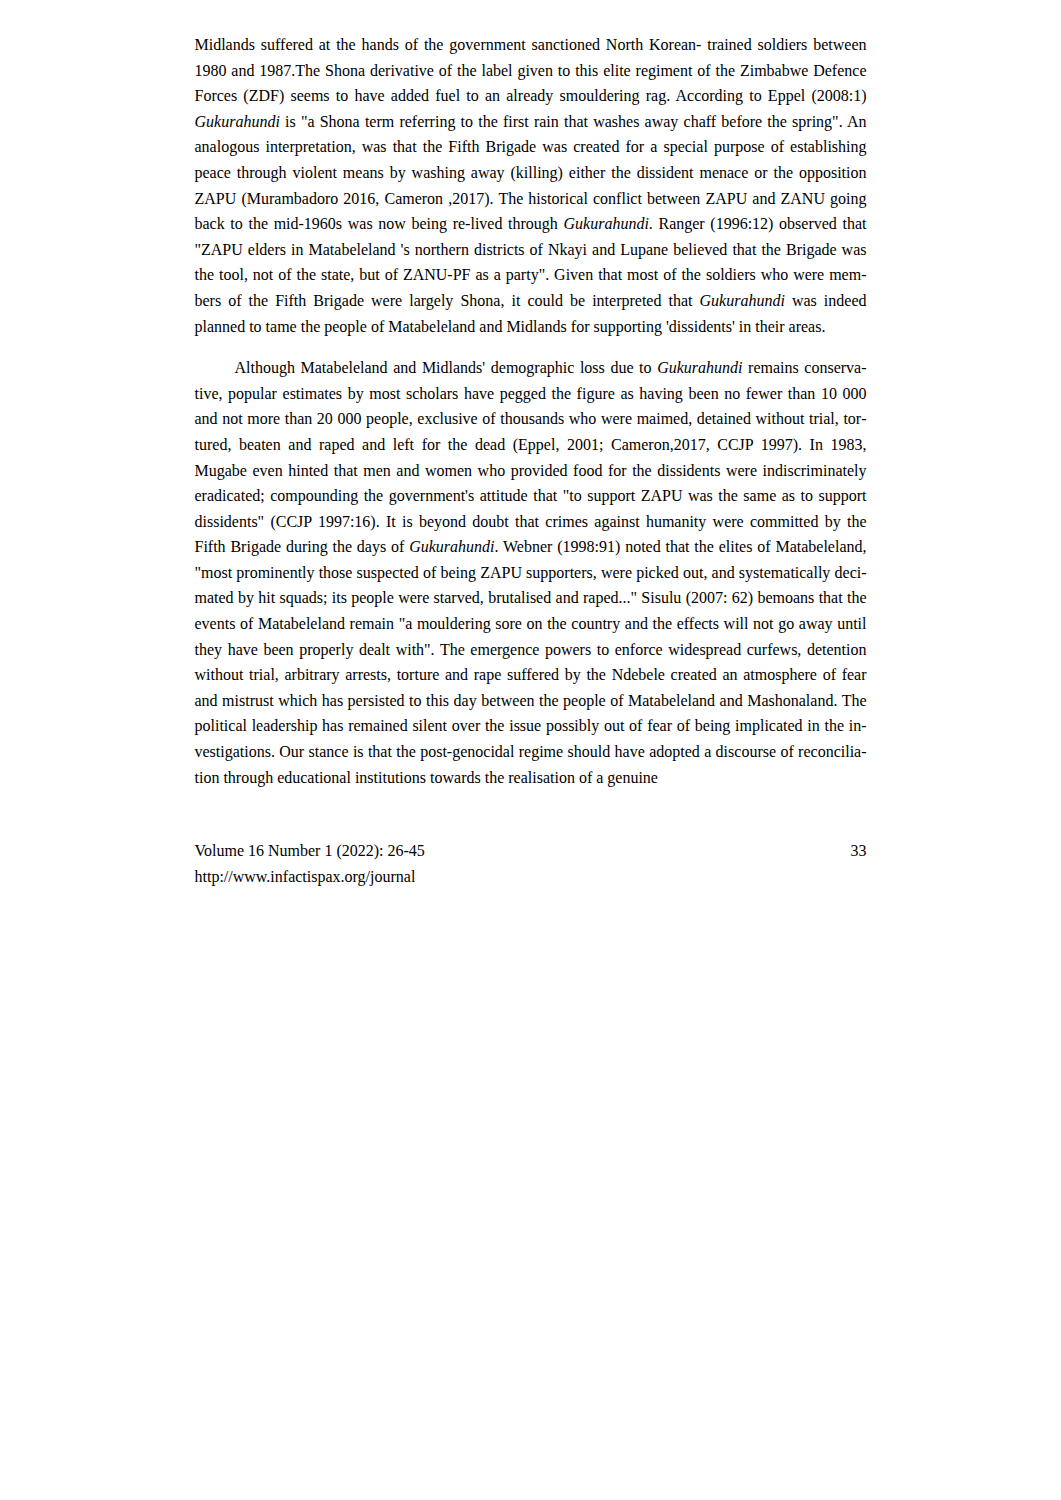Midlands suffered at the hands of the government sanctioned North Korean- trained soldiers between 1980 and 1987.The Shona derivative of the label given to this elite regiment of the Zimbabwe Defence Forces (ZDF) seems to have added fuel to an already smouldering rag. According to Eppel (2008:1) Gukurahundi is "a Shona term referring to the first rain that washes away chaff before the spring". An analogous interpretation, was that the Fifth Brigade was created for a special purpose of establishing peace through violent means by washing away (killing) either the dissident menace or the opposition ZAPU (Murambadoro 2016, Cameron ,2017). The historical conflict between ZAPU and ZANU going back to the mid-1960s was now being re-lived through Gukurahundi. Ranger (1996:12) observed that "ZAPU elders in Matabeleland 's northern districts of Nkayi and Lupane believed that the Brigade was the tool, not of the state, but of ZANU-PF as a party". Given that most of the soldiers who were members of the Fifth Brigade were largely Shona, it could be interpreted that Gukurahundi was indeed planned to tame the people of Matabeleland and Midlands for supporting 'dissidents' in their areas.
Although Matabeleland and Midlands' demographic loss due to Gukurahundi remains conservative, popular estimates by most scholars have pegged the figure as having been no fewer than 10 000 and not more than 20 000 people, exclusive of thousands who were maimed, detained without trial, tortured, beaten and raped and left for the dead (Eppel, 2001; Cameron,2017, CCJP 1997). In 1983, Mugabe even hinted that men and women who provided food for the dissidents were indiscriminately eradicated; compounding the government's attitude that "to support ZAPU was the same as to support dissidents" (CCJP 1997:16). It is beyond doubt that crimes against humanity were committed by the Fifth Brigade during the days of Gukurahundi. Webner (1998:91) noted that the elites of Matabeleland, "most prominently those suspected of being ZAPU supporters, were picked out, and systematically decimated by hit squads; its people were starved, brutalised and raped..." Sisulu (2007: 62) bemoans that the events of Matabeleland remain "a mouldering sore on the country and the effects will not go away until they have been properly dealt with". The emergence powers to enforce widespread curfews, detention without trial, arbitrary arrests, torture and rape suffered by the Ndebele created an atmosphere of fear and mistrust which has persisted to this day between the people of Matabeleland and Mashonaland. The political leadership has remained silent over the issue possibly out of fear of being implicated in the investigations. Our stance is that the post-genocidal regime should have adopted a discourse of reconciliation through educational institutions towards the realisation of a genuine
Volume 16 Number 1 (2022): 26-45
http://www.infactispax.org/journal
33